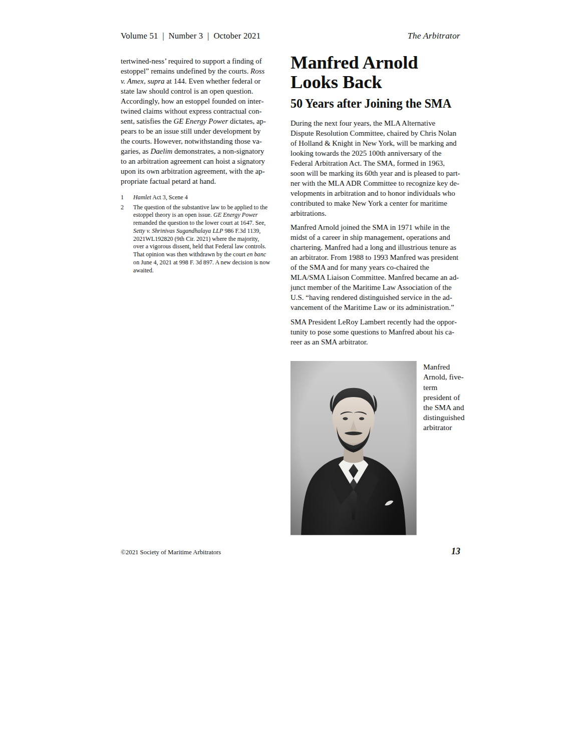Volume 51 | Number 3 | October 2021
The Arbitrator
tertwined-ness’ required to support a finding of estoppel” remains undefined by the courts. Ross v. Amex, supra at 144. Even whether federal or state law should control is an open question. Accordingly, how an estoppel founded on intertwined claims without express contractual consent, satisfies the GE Energy Power dictates, appears to be an issue still under development by the courts. However, notwithstanding those vagaries, as Daelim demonstrates, a non-signatory to an arbitration agreement can hoist a signatory upon its own arbitration agreement, with the appropriate factual petard at hand.
1
Hamlet Act 3, Scene 4
2
The question of the substantive law to be applied to the estoppel theory is an open issue. GE Energy Power remanded the question to the lower court at 1647. See, Setty v. Shrinivas Sugandhalaya LLP 986 F.3d 1139, 2021WL192820 (9th Cir. 2021) where the majority, over a vigorous dissent, held that Federal law controls. That opinion was then withdrawn by the court en banc on June 4, 2021 at 998 F. 3d 897. A new decision is now awaited.
Manfred Arnold Looks Back
50 Years after Joining the SMA
During the next four years, the MLA Alternative Dispute Resolution Committee, chaired by Chris Nolan of Holland & Knight in New York, will be marking and looking towards the 2025 100th anniversary of the Federal Arbitration Act. The SMA, formed in 1963, soon will be marking its 60th year and is pleased to partner with the MLA ADR Committee to recognize key developments in arbitration and to honor individuals who contributed to make New York a center for maritime arbitrations.
Manfred Arnold joined the SMA in 1971 while in the midst of a career in ship management, operations and chartering. Manfred had a long and illustrious tenure as an arbitrator. From 1988 to 1993 Manfred was president of the SMA and for many years co-chaired the MLA/SMA Liaison Committee. Manfred became an adjunct member of the Maritime Law Association of the U.S. “having rendered distinguished service in the advancement of the Maritime Law or its administration.”
SMA President LeRoy Lambert recently had the opportunity to pose some questions to Manfred about his career as an SMA arbitrator.
Manfred Arnold, five-term president of the SMA and distinguished arbitrator
©2021 Society of Maritime Arbitrators
13